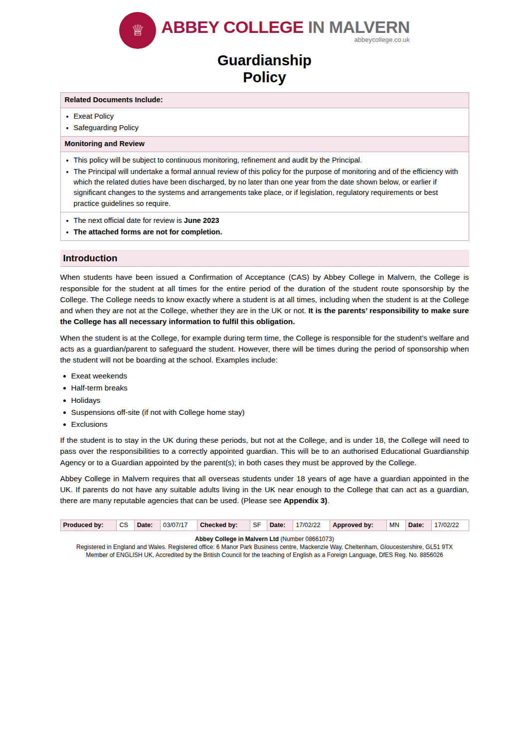♕
ABBEY COLLEGE IN MALVERN
abbeycollege.co.uk
Guardianship
Policy
| Related Documents Include: |
| --- |
| Exeat Policy Safeguarding Policy |
| Monitoring and Review |
| This policy will be subject to continuous monitoring, refinement and audit by the Principal. The Principal will undertake a formal annual review of this policy for the purpose of monitoring and of the efficiency with which the related duties have been discharged, by no later than one year from the date shown below, or earlier if significant changes to the systems and arrangements take place, or if legislation, regulatory requirements or best practice guidelines so require. |
| The next official date for review is June 2023 The attached forms are not for completion. |
Introduction
When students have been issued a Confirmation of Acceptance (CAS) by Abbey College in Malvern, the College is responsible for the student at all times for the entire period of the duration of the student route sponsorship by the College. The College needs to know exactly where a student is at all times, including when the student is at the College and when they are not at the College, whether they are in the UK or not. It is the parents’ responsibility to make sure the College has all necessary information to fulfil this obligation.
When the student is at the College, for example during term time, the College is responsible for the student’s welfare and acts as a guardian/parent to safeguard the student. However, there will be times during the period of sponsorship when the student will not be boarding at the school. Examples include:
Exeat weekends
Half-term breaks
Holidays
Suspensions off-site (if not with College home stay)
Exclusions
If the student is to stay in the UK during these periods, but not at the College, and is under 18, the College will need to pass over the responsibilities to a correctly appointed guardian. This will be to an authorised Educational Guardianship Agency or to a Guardian appointed by the parent(s); in both cases they must be approved by the College.
Abbey College in Malvern requires that all overseas students under 18 years of age have a guardian appointed in the UK. If parents do not have any suitable adults living in the UK near enough to the College that can act as a guardian, there are many reputable agencies that can be used. (Please see Appendix 3).
| Produced by: | CS | Date: | 03/07/17 | Checked by: | SF | Date: | 17/02/22 | Approved by: | MN | Date: | 17/02/22 |
Abbey College in Malvern Ltd (Number 08661073)
Registered in England and Wales. Registered office: 6 Manor Park Business centre, Mackenzie Way, Cheltenham, Gloucestershire, GL51 9TX
Member of ENGLISH UK, Accredited by the British Council for the teaching of English as a Foreign Language, DfES Reg. No. 8856026